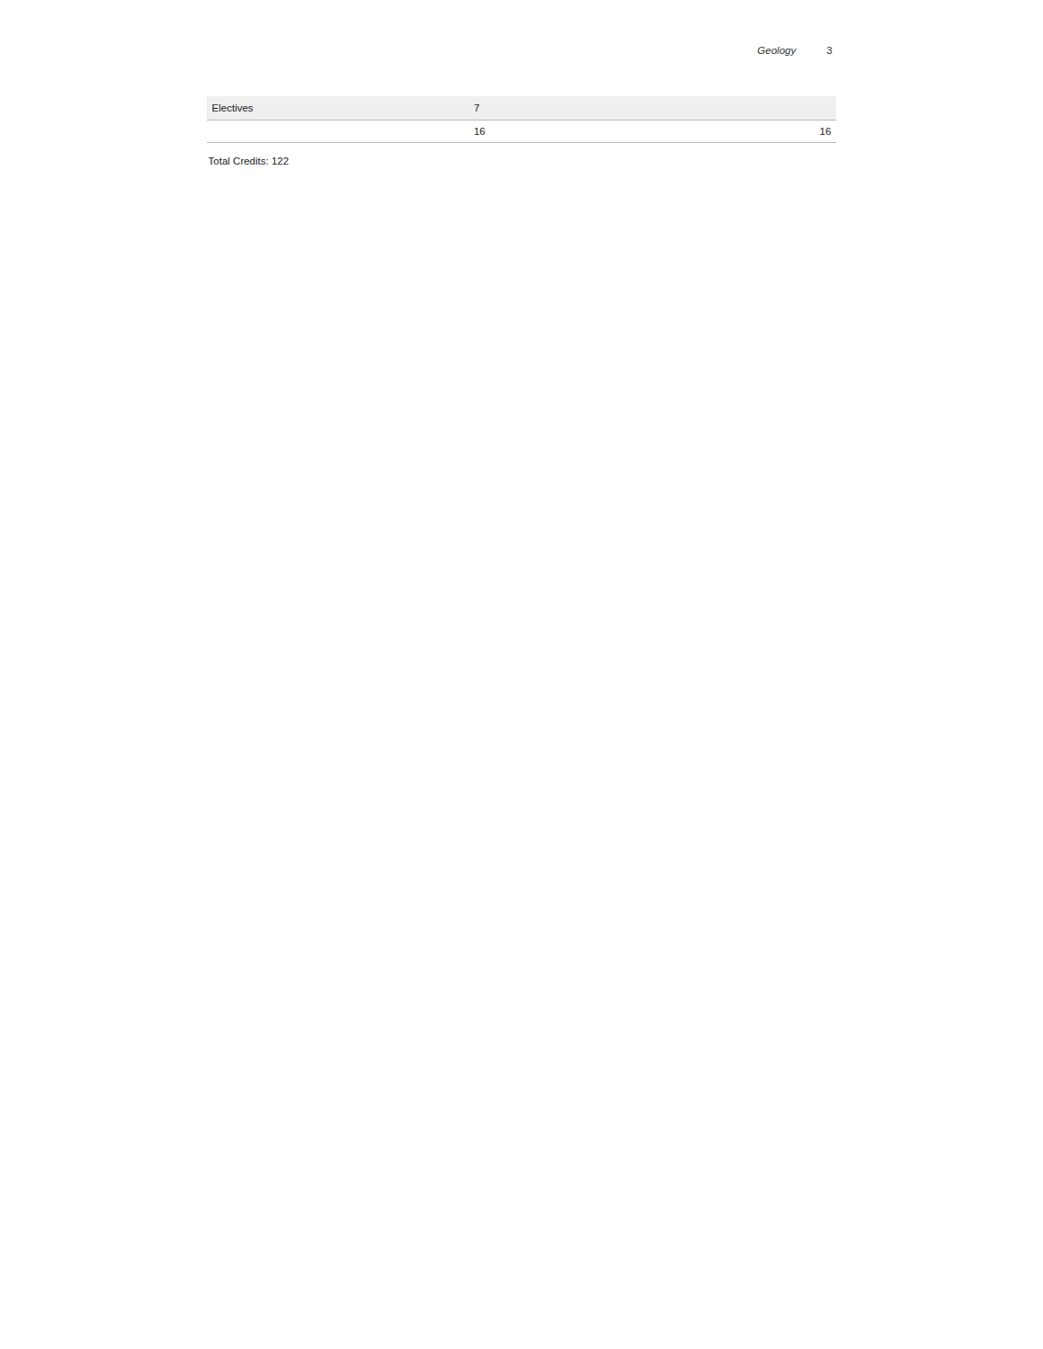Geology 3
| Electives | 7 | |
| | 16 | 16 |
Total Credits: 122